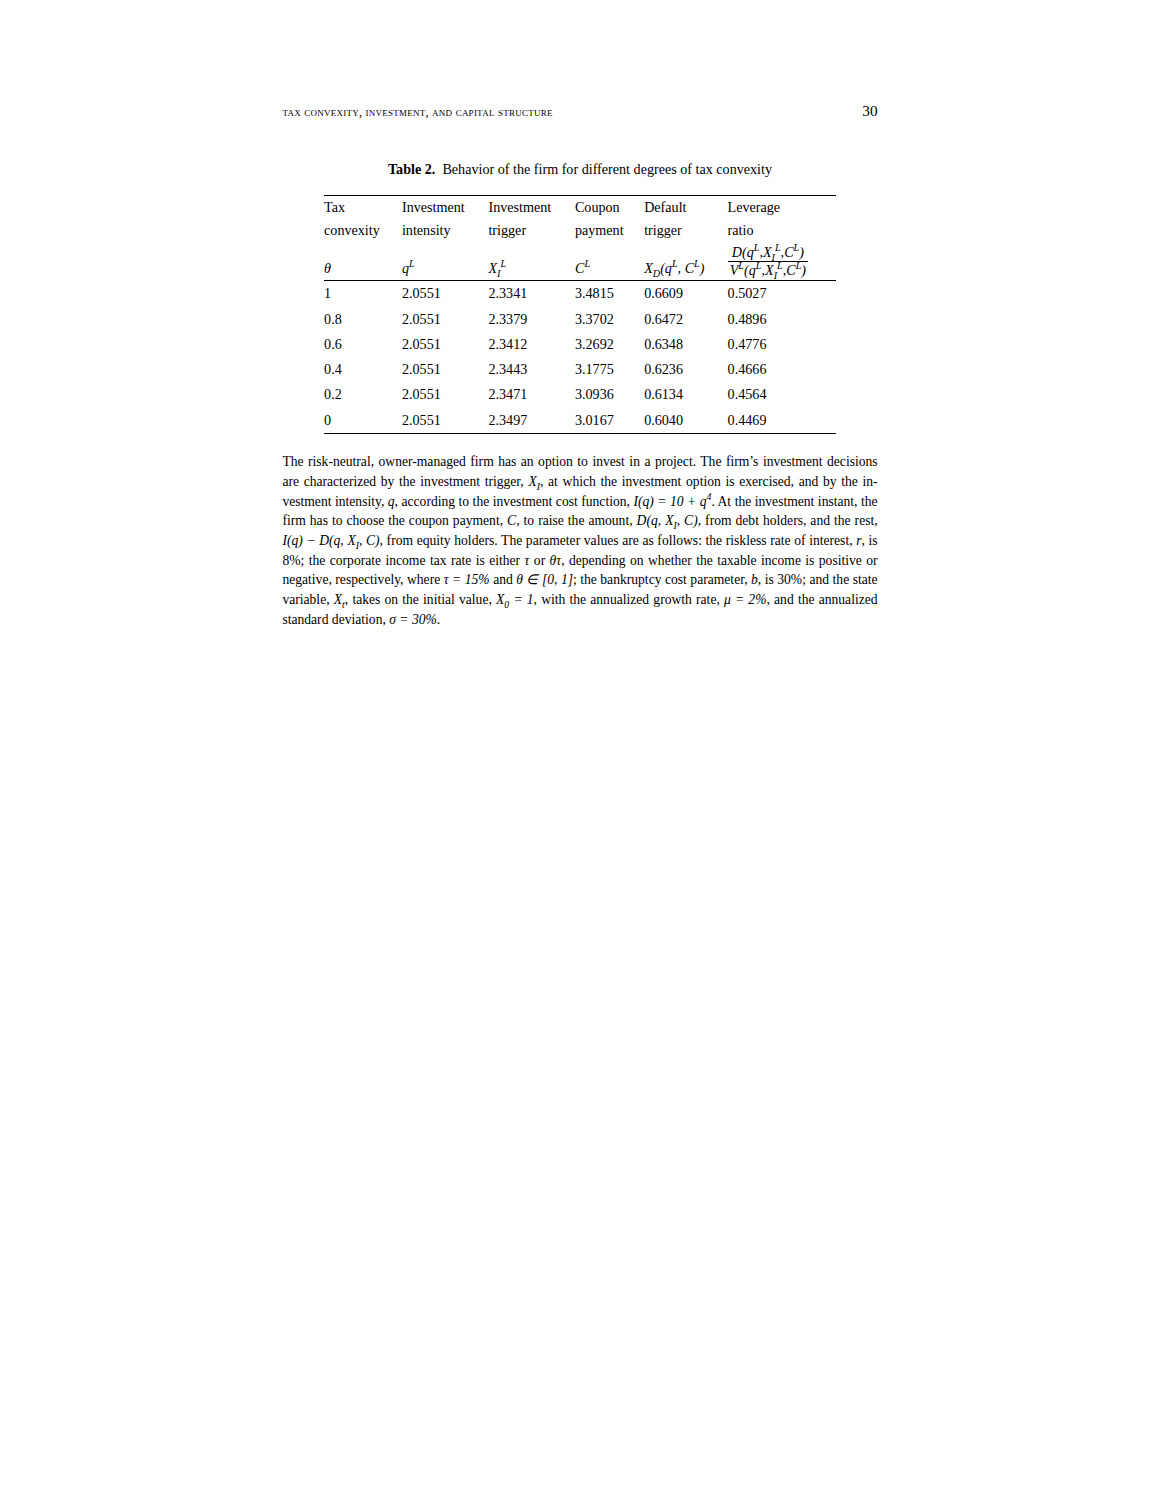tax convexity, investment, and capital structure 30
Table 2. Behavior of the firm for different degrees of tax convexity
| Tax | Investment | Investment | Coupon | Default | Leverage |
| --- | --- | --- | --- | --- | --- |
| convexity | intensity | trigger | payment | trigger | ratio |
| θ | q L | X I L | C L | X D (q L , C L ) | D(q L ,X I L ,C L ) V L (q L ,X I L ,C L ) |
| 1 | 2.0551 | 2.3341 | 3.4815 | 0.6609 | 0.5027 |
| 0.8 | 2.0551 | 2.3379 | 3.3702 | 0.6472 | 0.4896 |
| 0.6 | 2.0551 | 2.3412 | 3.2692 | 0.6348 | 0.4776 |
| 0.4 | 2.0551 | 2.3443 | 3.1775 | 0.6236 | 0.4666 |
| 0.2 | 2.0551 | 2.3471 | 3.0936 | 0.6134 | 0.4564 |
| 0 | 2.0551 | 2.3497 | 3.0167 | 0.6040 | 0.4469 |
The risk-neutral, owner-managed firm has an option to invest in a project. The firm’s investment decisions are characterized by the investment trigger, XI, at which the investment option is exercised, and by the investment intensity, q, according to the investment cost function, I(q) = 10 + q4. At the investment instant, the firm has to choose the coupon payment, C, to raise the amount, D(q, XI, C), from debt holders, and the rest, I(q) − D(q, XI, C), from equity holders. The parameter values are as follows: the riskless rate of interest, r, is 8%; the corporate income tax rate is either τ or θτ, depending on whether the taxable income is positive or negative, respectively, where τ = 15% and θ ∈ [0, 1]; the bankruptcy cost parameter, b, is 30%; and the state variable, Xt, takes on the initial value, X0 = 1, with the annualized growth rate, μ = 2%, and the annualized standard deviation, σ = 30%.